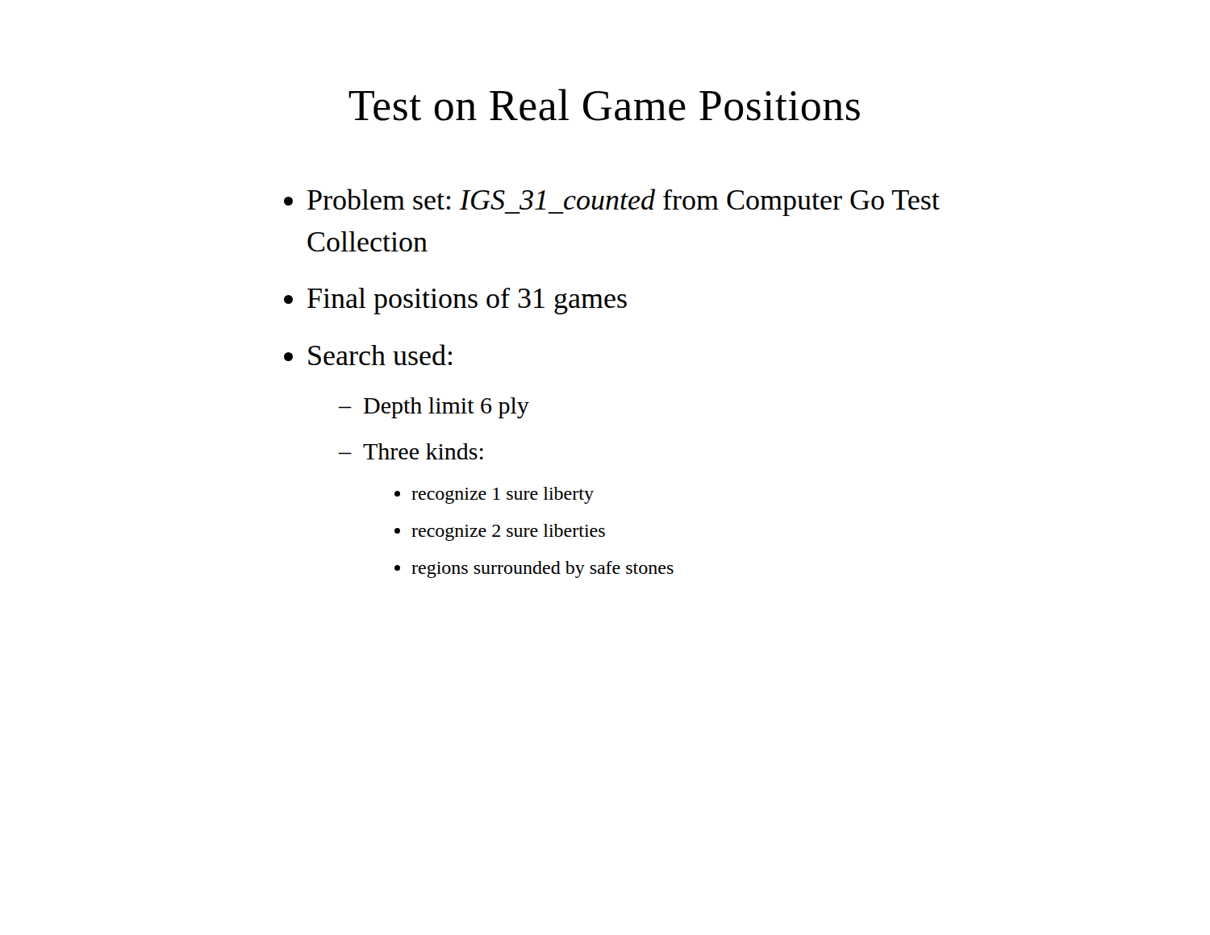Test on Real Game Positions
Problem set: IGS_31_counted from Computer Go Test Collection
Final positions of 31 games
Search used:
Depth limit 6 ply
Three kinds:
recognize 1 sure liberty
recognize 2 sure liberties
regions surrounded by safe stones